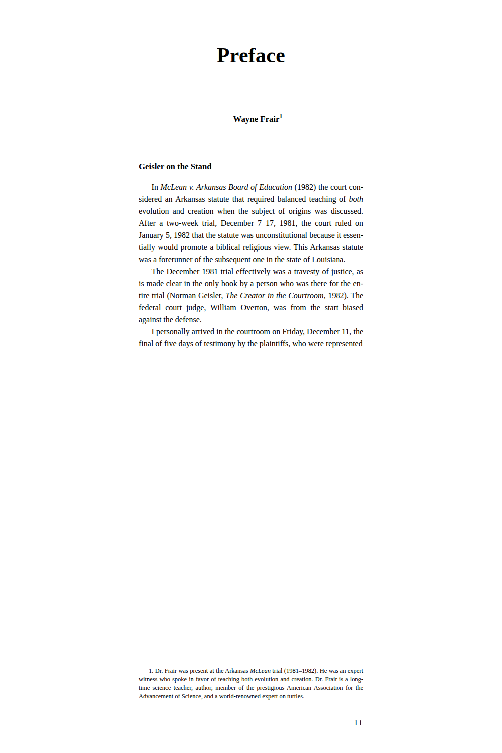Preface
Wayne Frair1
Geisler on the Stand
In McLean v. Arkansas Board of Education (1982) the court considered an Arkansas statute that required balanced teaching of both evolution and creation when the subject of origins was discussed. After a two-week trial, December 7–17, 1981, the court ruled on January 5, 1982 that the statute was unconstitutional because it essentially would promote a biblical religious view. This Arkansas statute was a forerunner of the subsequent one in the state of Louisiana.
The December 1981 trial effectively was a travesty of justice, as is made clear in the only book by a person who was there for the entire trial (Norman Geisler, The Creator in the Courtroom, 1982). The federal court judge, William Overton, was from the start biased against the defense.
I personally arrived in the courtroom on Friday, December 11, the final of five days of testimony by the plaintiffs, who were represented
1. Dr. Frair was present at the Arkansas McLean trial (1981–1982). He was an expert witness who spoke in favor of teaching both evolution and creation. Dr. Frair is a longtime science teacher, author, member of the prestigious American Association for the Advancement of Science, and a world-renowned expert on turtles.
11